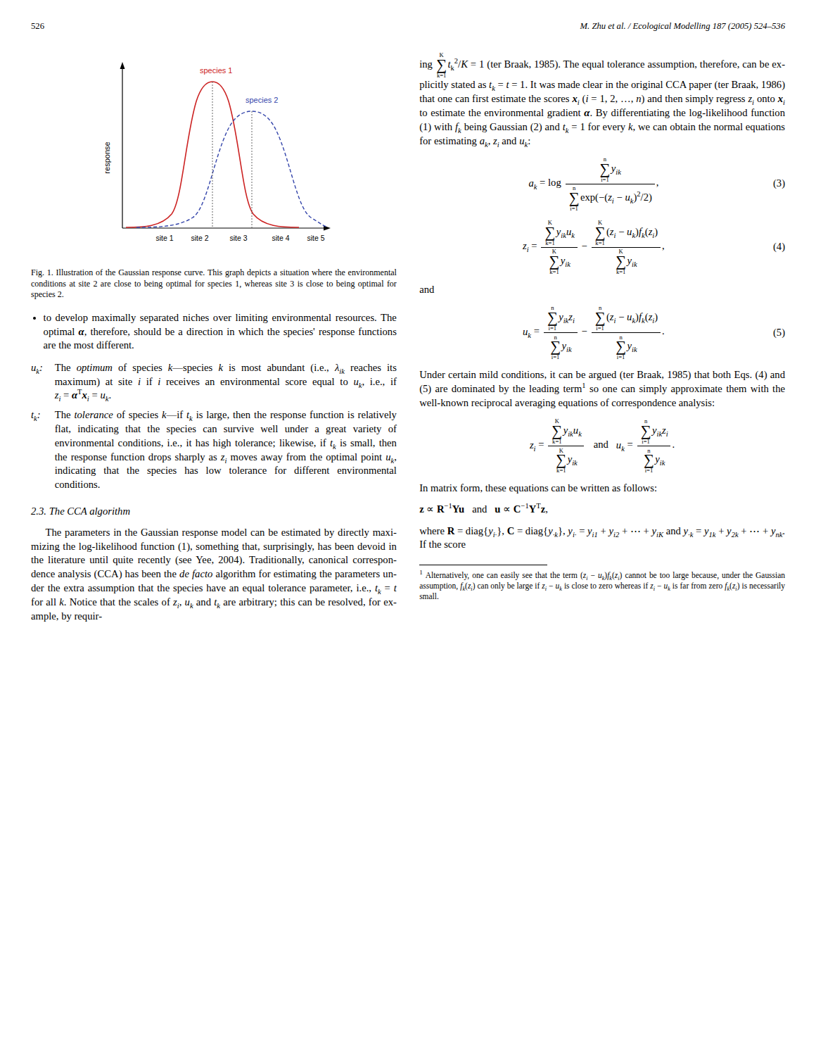526 M. Zhu et al. / Ecological Modelling 187 (2005) 524–536
response species 1 species 2 site 1 site 2 site 3 site 4 site 5
Fig. 1. Illustration of the Gaussian response curve. This graph depicts a situation where the environmental conditions at site 2 are close to being optimal for species 1, whereas site 3 is close to being optimal for species 2.
to develop maximally separated niches over limiting environmental resources. The optimal α, therefore, should be a direction in which the species' response functions are the most different.
uk:
The optimum of species k—species k is most abundant (i.e., λik reaches its maximum) at site i if i receives an environmental score equal to uk, i.e., if zi = αTxi = uk.
tk:
The tolerance of species k—if tk is large, then the response function is relatively flat, indicating that the species can survive well under a great variety of environmental conditions, i.e., it has high tolerance; likewise, if tk is small, then the response function drops sharply as zi moves away from the optimal point uk, indicating that the species has low tolerance for different environmental conditions.
2.3. The CCA algorithm
The parameters in the Gaussian response model can be estimated by directly maximizing the log-likelihood function (1), something that, surprisingly, has been devoid in the literature until quite recently (see Yee, 2004). Traditionally, canonical correspondence analysis (CCA) has been the de facto algorithm for estimating the parameters under the extra assumption that the species have an equal tolerance parameter, i.e., tk = t for all k. Notice that the scales of zi, uk and tk are arbitrary; this can be resolved, for example, by requir-
ing K∑k=1 tk2/K = 1 (ter Braak, 1985). The equal tolerance assumption, therefore, can be explicitly stated as tk = t = 1. It was made clear in the original CCA paper (ter Braak, 1986) that one can first estimate the scores xi (i = 1, 2, …, n) and then simply regress zi onto xi to estimate the environmental gradient α. By differentiating the log-likelihood function (1) with fk being Gaussian (2) and tk = 1 for every k, we can obtain the normal equations for estimating ak, zi and uk:
ak = log n∑i=1 yik n∑i=1exp(−(zi − uk)2/2) ,
(3)
zi = K∑k=1 yikuk K∑k=1 yik − K∑k=1(zi − uk)fk(zi) K∑k=1 yik ,
(4)
and
uk = n∑i=1 yikzi n∑i=1 yik − n∑i=1(zi − uk)fk(zi) n∑i=1 yik .
(5)
Under certain mild conditions, it can be argued (ter Braak, 1985) that both Eqs. (4) and (5) are dominated by the leading term1 so one can simply approximate them with the well-known reciprocal averaging equations of correspondence analysis:
zi = K∑k=1 yikuk K∑k=1 yik and uk = n∑i=1 yikzi n∑i=1 yik .
In matrix form, these equations can be written as follows:
z ∝ R−1Yu and u ∝ C−1YTz,
where R = diag{yi·}, C = diag{y·k}, yi· = yi1 + yi2 + ⋯ + yiK and y·k = y1k + y2k + ⋯ + ynk. If the score
1 Alternatively, one can easily see that the term (zi − uk)fk(zi) cannot be too large because, under the Gaussian assumption, fk(zi) can only be large if zi − uk is close to zero whereas if zi − uk is far from zero fk(zi) is necessarily small.